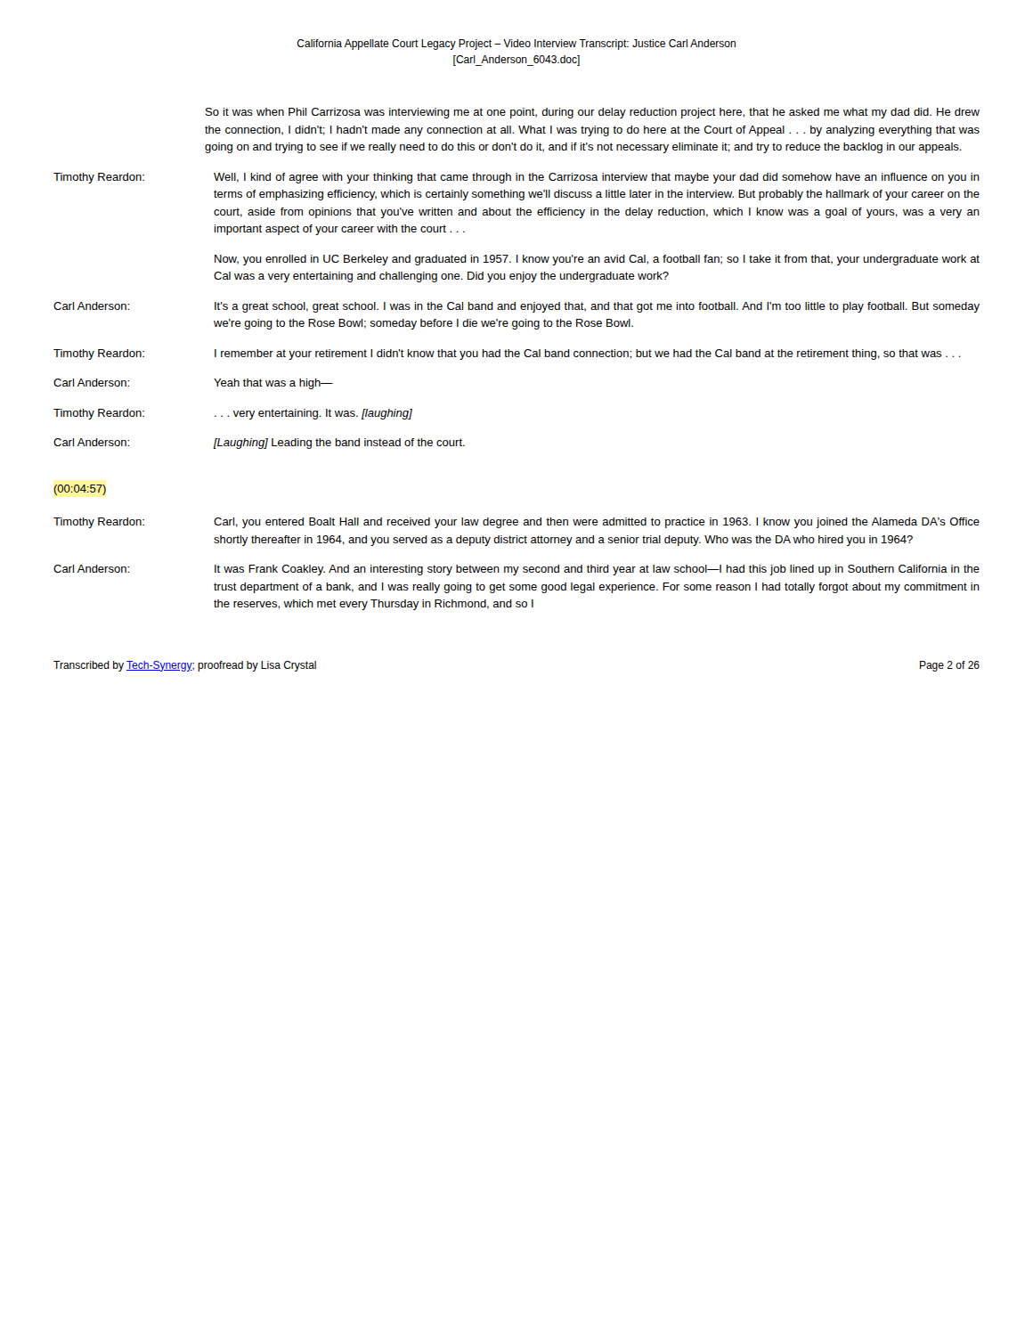California Appellate Court Legacy Project – Video Interview Transcript: Justice Carl Anderson [Carl_Anderson_6043.doc]
So it was when Phil Carrizosa was interviewing me at one point, during our delay reduction project here, that he asked me what my dad did. He drew the connection, I didn't; I hadn't made any connection at all. What I was trying to do here at the Court of Appeal . . . by analyzing everything that was going on and trying to see if we really need to do this or don't do it, and if it's not necessary eliminate it; and try to reduce the backlog in our appeals.
Timothy Reardon:
Well, I kind of agree with your thinking that came through in the Carrizosa interview that maybe your dad did somehow have an influence on you in terms of emphasizing efficiency, which is certainly something we'll discuss a little later in the interview. But probably the hallmark of your career on the court, aside from opinions that you've written and about the efficiency in the delay reduction, which I know was a goal of yours, was a very an important aspect of your career with the court . . .
Now, you enrolled in UC Berkeley and graduated in 1957. I know you're an avid Cal, a football fan; so I take it from that, your undergraduate work at Cal was a very entertaining and challenging one. Did you enjoy the undergraduate work?
Carl Anderson:
It's a great school, great school. I was in the Cal band and enjoyed that, and that got me into football. And I'm too little to play football. But someday we're going to the Rose Bowl; someday before I die we're going to the Rose Bowl.
Timothy Reardon:
I remember at your retirement I didn't know that you had the Cal band connection; but we had the Cal band at the retirement thing, so that was . . .
Carl Anderson:
Yeah that was a high—
Timothy Reardon:
. . . very entertaining. It was. [laughing]
Carl Anderson:
[Laughing] Leading the band instead of the court.
(00:04:57)
Timothy Reardon:
Carl, you entered Boalt Hall and received your law degree and then were admitted to practice in 1963. I know you joined the Alameda DA's Office shortly thereafter in 1964, and you served as a deputy district attorney and a senior trial deputy. Who was the DA who hired you in 1964?
Carl Anderson:
It was Frank Coakley. And an interesting story between my second and third year at law school—I had this job lined up in Southern California in the trust department of a bank, and I was really going to get some good legal experience. For some reason I had totally forgot about my commitment in the reserves, which met every Thursday in Richmond, and so I
Transcribed by Tech-Synergy; proofread by Lisa Crystal
Page 2 of 26